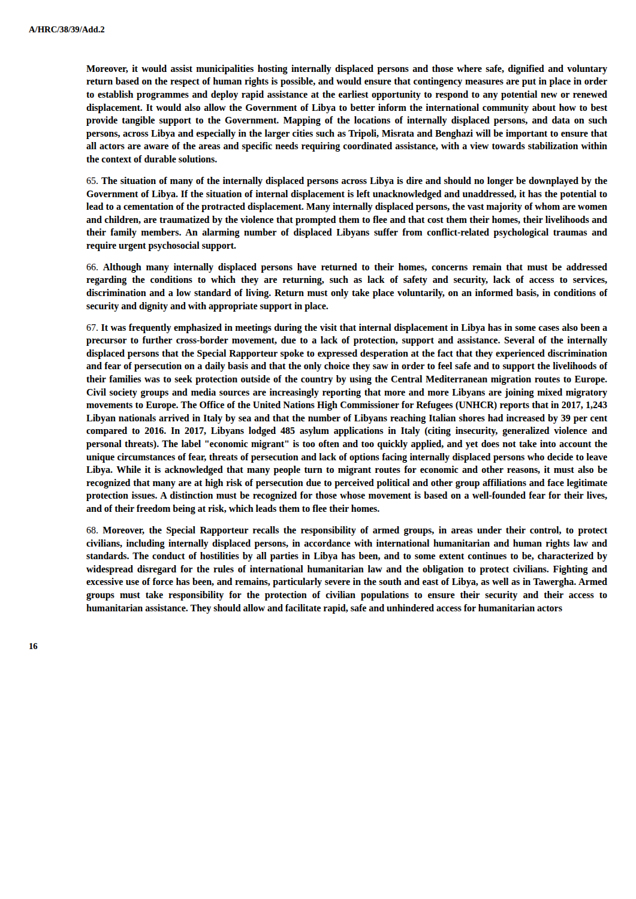A/HRC/38/39/Add.2
Moreover, it would assist municipalities hosting internally displaced persons and those where safe, dignified and voluntary return based on the respect of human rights is possible, and would ensure that contingency measures are put in place in order to establish programmes and deploy rapid assistance at the earliest opportunity to respond to any potential new or renewed displacement. It would also allow the Government of Libya to better inform the international community about how to best provide tangible support to the Government. Mapping of the locations of internally displaced persons, and data on such persons, across Libya and especially in the larger cities such as Tripoli, Misrata and Benghazi will be important to ensure that all actors are aware of the areas and specific needs requiring coordinated assistance, with a view towards stabilization within the context of durable solutions.
65. The situation of many of the internally displaced persons across Libya is dire and should no longer be downplayed by the Government of Libya. If the situation of internal displacement is left unacknowledged and unaddressed, it has the potential to lead to a cementation of the protracted displacement. Many internally displaced persons, the vast majority of whom are women and children, are traumatized by the violence that prompted them to flee and that cost them their homes, their livelihoods and their family members. An alarming number of displaced Libyans suffer from conflict-related psychological traumas and require urgent psychosocial support.
66. Although many internally displaced persons have returned to their homes, concerns remain that must be addressed regarding the conditions to which they are returning, such as lack of safety and security, lack of access to services, discrimination and a low standard of living. Return must only take place voluntarily, on an informed basis, in conditions of security and dignity and with appropriate support in place.
67. It was frequently emphasized in meetings during the visit that internal displacement in Libya has in some cases also been a precursor to further cross-border movement, due to a lack of protection, support and assistance. Several of the internally displaced persons that the Special Rapporteur spoke to expressed desperation at the fact that they experienced discrimination and fear of persecution on a daily basis and that the only choice they saw in order to feel safe and to support the livelihoods of their families was to seek protection outside of the country by using the Central Mediterranean migration routes to Europe. Civil society groups and media sources are increasingly reporting that more and more Libyans are joining mixed migratory movements to Europe. The Office of the United Nations High Commissioner for Refugees (UNHCR) reports that in 2017, 1,243 Libyan nationals arrived in Italy by sea and that the number of Libyans reaching Italian shores had increased by 39 per cent compared to 2016. In 2017, Libyans lodged 485 asylum applications in Italy (citing insecurity, generalized violence and personal threats). The label "economic migrant" is too often and too quickly applied, and yet does not take into account the unique circumstances of fear, threats of persecution and lack of options facing internally displaced persons who decide to leave Libya. While it is acknowledged that many people turn to migrant routes for economic and other reasons, it must also be recognized that many are at high risk of persecution due to perceived political and other group affiliations and face legitimate protection issues. A distinction must be recognized for those whose movement is based on a well-founded fear for their lives, and of their freedom being at risk, which leads them to flee their homes.
68. Moreover, the Special Rapporteur recalls the responsibility of armed groups, in areas under their control, to protect civilians, including internally displaced persons, in accordance with international humanitarian and human rights law and standards. The conduct of hostilities by all parties in Libya has been, and to some extent continues to be, characterized by widespread disregard for the rules of international humanitarian law and the obligation to protect civilians. Fighting and excessive use of force has been, and remains, particularly severe in the south and east of Libya, as well as in Tawergha. Armed groups must take responsibility for the protection of civilian populations to ensure their security and their access to humanitarian assistance. They should allow and facilitate rapid, safe and unhindered access for humanitarian actors
16